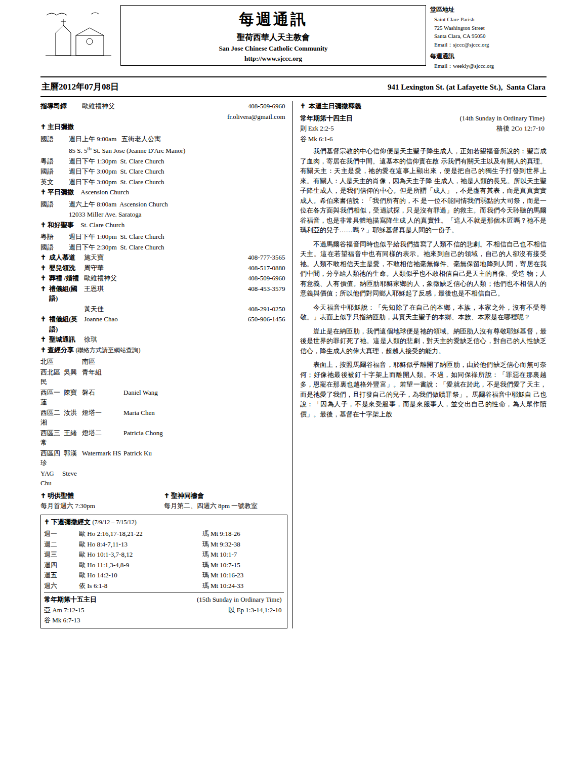每週通訊
聖荷西華人天主教會
San Jose Chinese Catholic Community
http://www.sjccc.org
堂區地址
Saint Clare Parish
725 Washington Street
Santa Clara, CA 95050
Email：sjccc@sjccc.org
每週通訊
Email：weekly@sjccc.org
主曆2012年07月08日
941 Lexington St. (at Lafayette St.), Santa Clara
| 指導司鐸 | 歐維禮神父 | 408-509-6960 |
| | fr.olivera@gmail.com |
✝ 主日彌撒
| 國語 | 週日上午 9:00am 五街老人公寓 |
| | 85 S. 5 th St. San Jose (Jeanne D'Arc Manor) |
| 粵語 | 週日下午 1:30pm St. Clare Church |
| 國語 | 週日下午 3:00pm St. Clare Church |
| 英文 | 週日下午 3:00pm St. Clare Church |
✝ 平日彌撒 Ascension Church
| 國語 | 週六上午 8:00am Ascension Church |
| | 12033 Miller Ave. Saratoga |
✝ 和好聖事 St. Clare Church
| 粵語 | 週日下午 1:00pm St. Clare Church |
| 國語 | 週日下午 2:30pm St. Clare Church |
| ✝ | 成人慕道 | 施天寶 | 408-777-3565 |
| ✝ | 嬰兒領洗 | 周守華 | 408-517-0880 |
| ✝ | 葬禮 /婚禮 | 歐維禮神父 | 408-509-6960 |
| ✝ | 禮儀組(國語) | 王恩琪 | 408-453-3579 |
| | | 黃天佳 | 408-291-0250 |
| ✝ | 禮儀組(英語) | Joanne Chao | 650-906-1456 |
| ✝ | 聖城通訊 | 徐琪 | |
✝ 查經分享 (聯絡方式請至網站查詢)
| 北區 | 南區 | |
| 西北區 吳興民 | 青年組 | |
| 西區一 陳寶蓮 | 磐石 | Daniel Wang |
| 西區二 汝洪湘 | 燈塔一 | Maria Chen |
| 西區三 王緒常 | 燈塔二 | Patricia Chong |
| 西區四 郭漢珍 | Watermark HS | Patrick Ku |
| YAG Steve Chu | | |
| ✝ 明供聖體 | ✝ 聖神同禱會 |
| 每月首週六 7:30pm | 每月第二、四週六 8pm 一號教室 |
✝ 下週彌撒經文 (7/9/12 – 7/15/12)
| 週一 | 歐 Ho 2:16,17-18,21-22 | 瑪 Mt 9:18-26 |
| 週二 | 歐 Ho 8:4-7,11-13 | 瑪 Mt 9:32-38 |
| 週三 | 歐 Ho 10:1-3,7-8,12 | 瑪 Mt 10:1-7 |
| 週四 | 歐 Ho 11:1,3-4,8-9 | 瑪 Mt 10:7-15 |
| 週五 | 歐 Ho 14:2-10 | 瑪 Mt 10:16-23 |
| 週六 | 依 Is 6:1-8 | 瑪 Mt 10:24-33 |
| 常年期第十五主日 | (15th Sunday in Ordinary Time) |
| 亞 Am 7:12-15 | | 以 Ep 1:3-14,1:2-10 |
| 谷 Mk 6:7-13 | | |
✝ 本週主日彌撒釋義
| 常年期第十四主日 | (14th Sunday in Ordinary Time) |
| 則 Ezk 2:2-5 | 格後 2Co 12:7-10 |
| 谷 Mk 6:1-6 | |
我們基督宗教的中心信仰便是天主聖子降生成人，正如若望福音所說的：聖言成了血肉，寄居在我們中間。這基本的信仰實在啟 示我們有關天主以及有關人的真理。有關天主：天主是愛，祂的愛在這事上顯出來，便是把自己的獨生子打發到世界上來。有關人：人是天主的肖像，因為天主子降 生成人，祂是人類的長兄。所以天主聖子降生成人，是我們信仰的中心。但是所謂「成人」，不是虛有其表，而是真真實實成人。希伯來書信說：「我們所有的，不 是一位不能同情我們弱點的大司祭，而是一位在各方面與我們相似，受過試探，只是沒有罪過」的救主。而我們今天聆聽的馬爾谷福音，也是非常具體地描寫降生成 人的真實性。「這人不就是那個木匠嗎？祂不是瑪利亞的兒子……嗎？」耶穌基督真是人間的一份子。
不過馬爾谷福音同時也似乎給我們描寫了人類不信的悲劇。不相信自己也不相信天主。這在若望福音中也有同樣的表示。祂來到自己的領域，自己的人卻沒有接受祂。人類不敢相信天主是愛，不敢相信祂毫無條件、毫無保留地降到人間，寄居在我們中間，分享給人類祂的生命。人類似乎也不敢相信自己是天主的肖像、受造 物；人有意義、人有價值。納匝肋耶穌家鄉的人，象徵缺乏信心的人類；他們也不相信人的意義與價值；所以他們對同鄉人耶穌起了反感，最後也是不相信自己。
今天福音中耶穌說：「先知除了在自己的本鄉，本族，本家之外，沒有不受尊敬。」表面上似乎只指納匝肋，其實天主聖子的本鄉、本族、本家是在哪裡呢？
豈止是在納匝肋，我們這個地球便是祂的領域。納匝肋人沒有尊敬耶穌基督，最後是世界的罪釘死了祂。這是人類的悲劇，對天主的愛缺乏信心，對自己的人性缺乏信心，降生成人的偉大真理，超越人接受的能力。
表面上，按照馬爾谷福音，耶穌似乎離開了納匝肋，由於他們缺乏信心而無可奈何；好像祂最後被釘十字架上而離開人類。不過，如同保祿所說：「罪惡在那裏越 多，恩寵在那裏也越格外豐富」。若望一書說：「愛就在於此，不是我們愛了天主，而是祂愛了我們，且打發自己的兒子，為我們做贖罪祭」。馬爾谷福音中耶穌自 己也說：「因為人子，不是來受服事，而是來服事人，並交出自己的性命，為大眾作贖價」。最後，基督在十字架上啟